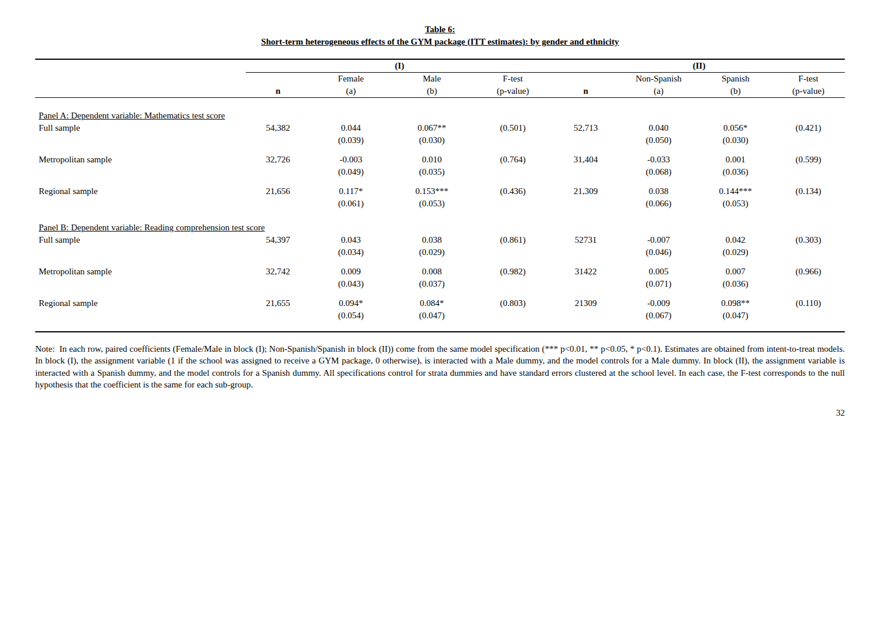Table 6:
Short-term heterogeneous effects of the GYM package (ITT estimates): by gender and ethnicity
| | (I) | (II) |
| | | Female | Male | F-test | | Non-Spanish | Spanish | F-test |
| | n | (a) | (b) | (p-value) | n | (a) | (b) | (p-value) |
| Panel A: Dependent variable: Mathematics test score |
| Full sample | 54,382 | 0.044 | 0.067** | (0.501) | 52,713 | 0.040 | 0.056* | (0.421) |
| | | (0.039) | (0.030) | | | (0.050) | (0.030) | |
| Metropolitan sample | 32,726 | -0.003 | 0.010 | (0.764) | 31,404 | -0.033 | 0.001 | (0.599) |
| | | (0.049) | (0.035) | | | (0.068) | (0.036) | |
| Regional sample | 21,656 | 0.117* | 0.153*** | (0.436) | 21,309 | 0.038 | 0.144*** | (0.134) |
| | | (0.061) | (0.053) | | | (0.066) | (0.053) | |
| Panel B: Dependent variable: Reading comprehension test score |
| Full sample | 54,397 | 0.043 | 0.038 | (0.861) | 52731 | -0.007 | 0.042 | (0.303) |
| | | (0.034) | (0.029) | | | (0.046) | (0.029) | |
| Metropolitan sample | 32,742 | 0.009 | 0.008 | (0.982) | 31422 | 0.005 | 0.007 | (0.966) |
| | | (0.043) | (0.037) | | | (0.071) | (0.036) | |
| Regional sample | 21,655 | 0.094* | 0.084* | (0.803) | 21309 | -0.009 | 0.098** | (0.110) |
| | | (0.054) | (0.047) | | | (0.067) | (0.047) | |
Note: In each row, paired coefficients (Female/Male in block (I); Non-Spanish/Spanish in block (II)) come from the same model specification (*** p<0.01, ** p<0.05, * p<0.1). Estimates are obtained from intent-to-treat models. In block (I), the assignment variable (1 if the school was assigned to receive a GYM package, 0 otherwise), is interacted with a Male dummy, and the model controls for a Male dummy. In block (II), the assignment variable is interacted with a Spanish dummy, and the model controls for a Spanish dummy. All specifications control for strata dummies and have standard errors clustered at the school level. In each case, the F-test corresponds to the null hypothesis that the coefficient is the same for each sub-group.
32